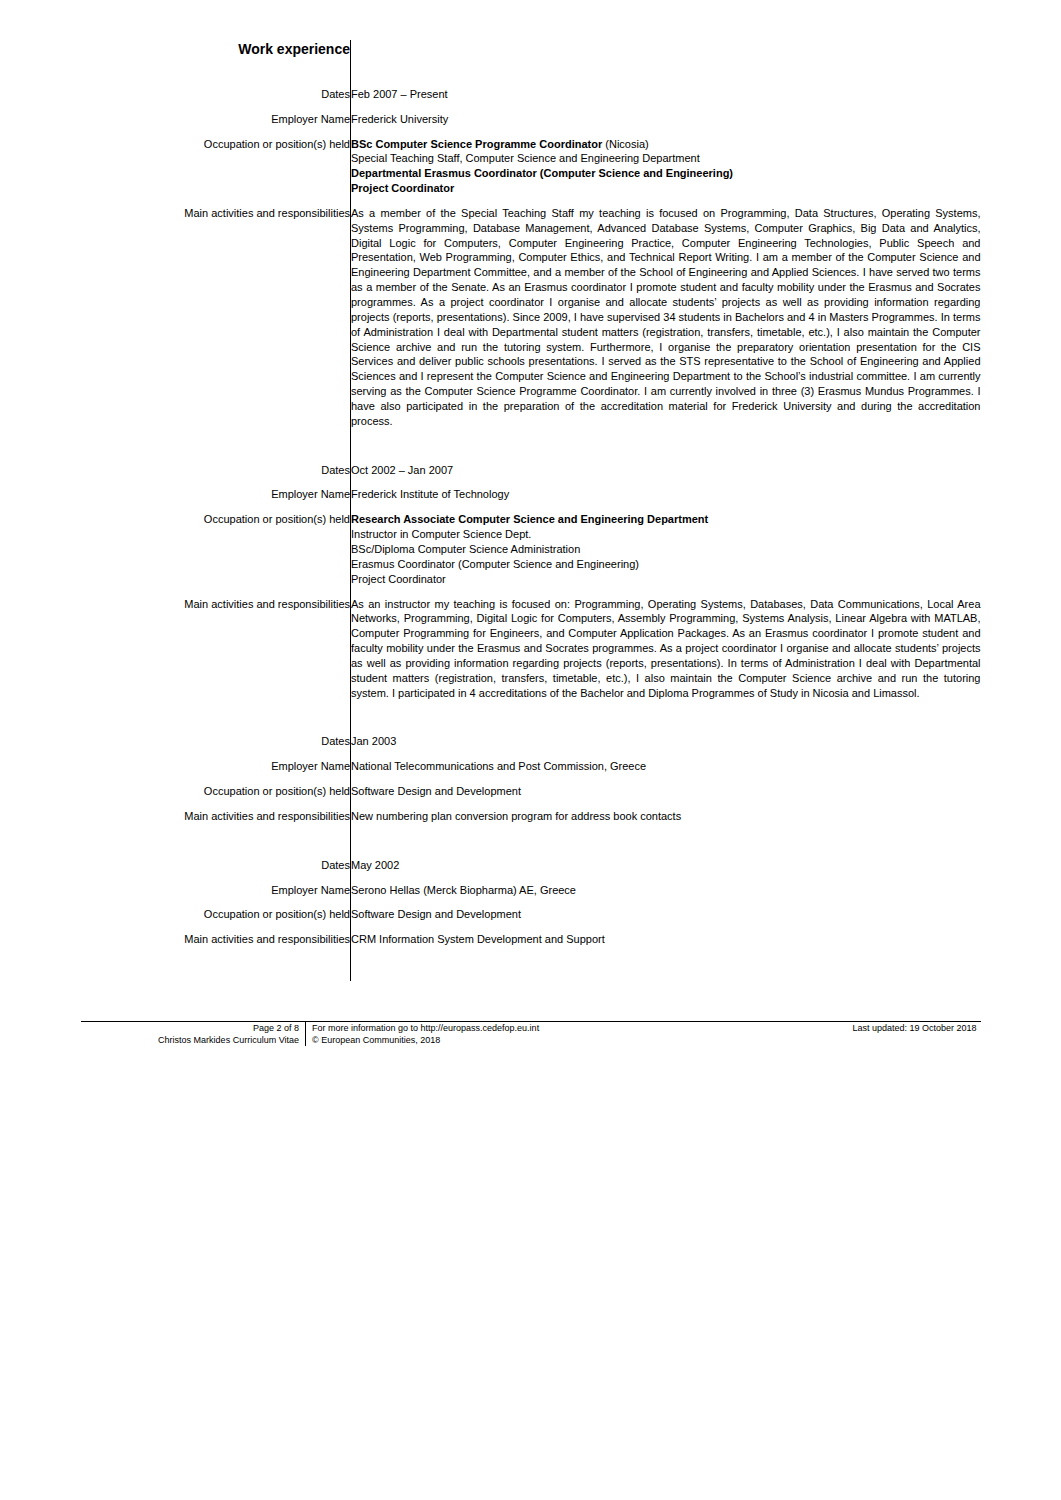| Work experience | |
| Dates | Feb 2007 – Present |
| Employer Name | Frederick University |
| Occupation or position(s) held | BSc Computer Science Programme Coordinator (Nicosia) Special Teaching Staff, Computer Science and Engineering Department Departmental Erasmus Coordinator (Computer Science and Engineering) Project Coordinator |
| Main activities and responsibilities | As a member of the Special Teaching Staff my teaching is focused on Programming, Data Structures, Operating Systems, Systems Programming, Database Management, Advanced Database Systems, Computer Graphics, Big Data and Analytics, Digital Logic for Computers, Computer Engineering Practice, Computer Engineering Technologies, Public Speech and Presentation, Web Programming, Computer Ethics, and Technical Report Writing. I am a member of the Computer Science and Engineering Department Committee, and a member of the School of Engineering and Applied Sciences. I have served two terms as a member of the Senate. As an Erasmus coordinator I promote student and faculty mobility under the Erasmus and Socrates programmes. As a project coordinator I organise and allocate students’ projects as well as providing information regarding projects (reports, presentations). Since 2009, I have supervised 34 students in Bachelors and 4 in Masters Programmes. In terms of Administration I deal with Departmental student matters (registration, transfers, timetable, etc.), I also maintain the Computer Science archive and run the tutoring system. Furthermore, I organise the preparatory orientation presentation for the CIS Services and deliver public schools presentations. I served as the STS representative to the School of Engineering and Applied Sciences and I represent the Computer Science and Engineering Department to the School’s industrial committee. I am currently serving as the Computer Science Programme Coordinator. I am currently involved in three (3) Erasmus Mundus Programmes. I have also participated in the preparation of the accreditation material for Frederick University and during the accreditation process. |
| Dates | Oct 2002 – Jan 2007 |
| Employer Name | Frederick Institute of Technology |
| Occupation or position(s) held | Research Associate Computer Science and Engineering Department Instructor in Computer Science Dept. BSc/Diploma Computer Science Administration Erasmus Coordinator (Computer Science and Engineering) Project Coordinator |
| Main activities and responsibilities | As an instructor my teaching is focused on: Programming, Operating Systems, Databases, Data Communications, Local Area Networks, Programming, Digital Logic for Computers, Assembly Programming, Systems Analysis, Linear Algebra with MATLAB, Computer Programming for Engineers, and Computer Application Packages. As an Erasmus coordinator I promote student and faculty mobility under the Erasmus and Socrates programmes. As a project coordinator I organise and allocate students’ projects as well as providing information regarding projects (reports, presentations). In terms of Administration I deal with Departmental student matters (registration, transfers, timetable, etc.), I also maintain the Computer Science archive and run the tutoring system. I participated in 4 accreditations of the Bachelor and Diploma Programmes of Study in Nicosia and Limassol. |
| Dates | Jan 2003 |
| Employer Name | National Telecommunications and Post Commission, Greece |
| Occupation or position(s) held | Software Design and Development |
| Main activities and responsibilities | New numbering plan conversion program for address book contacts |
| Dates | May 2002 |
| Employer Name | Serono Hellas (Merck Biopharma) AE, Greece |
| Occupation or position(s) held | Software Design and Development |
| Main activities and responsibilities | CRM Information System Development and Support |
| Page 2 of 8 Christos Markides Curriculum Vitae | For more information go to http://europass.cedefop.eu.int © European Communities, 2018 | Last updated: 19 October 2018 |